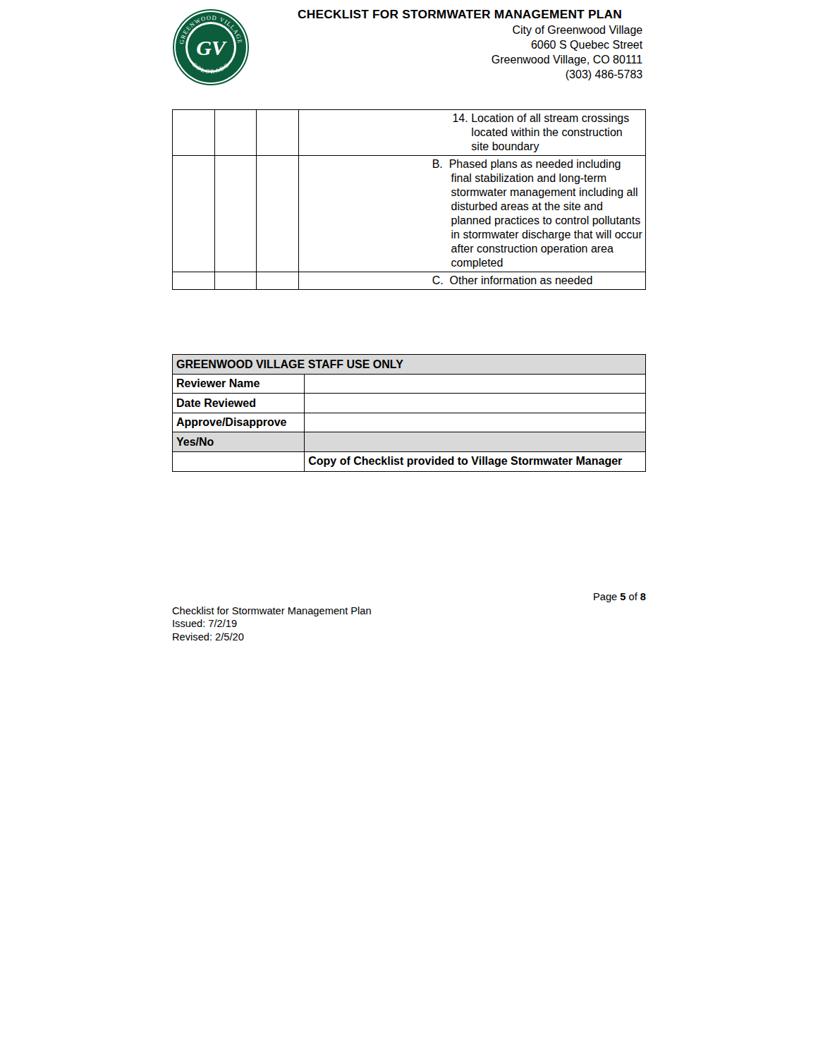GV GREENWOOD VILLAGE COLORADO
CHECKLIST FOR STORMWATER MANAGEMENT PLAN
City of Greenwood Village
6060 S Quebec Street
Greenwood Village, CO 80111
(303) 486-5783
| | | | 14. Location of all stream crossings located within the construction site boundary |
| | | | B. Phased plans as needed including final stabilization and long-term stormwater management including all disturbed areas at the site and planned practices to control pollutants in stormwater discharge that will occur after construction operation area completed |
| | | | C. Other information as needed |
| GREENWOOD VILLAGE STAFF USE ONLY |
| Reviewer Name | |
| Date Reviewed | |
| Approve/Disapprove | |
| Yes/No | |
| | Copy of Checklist provided to Village Stormwater Manager |
Page 5 of 8
Checklist for Stormwater Management Plan
Issued: 7/2/19
Revised: 2/5/20